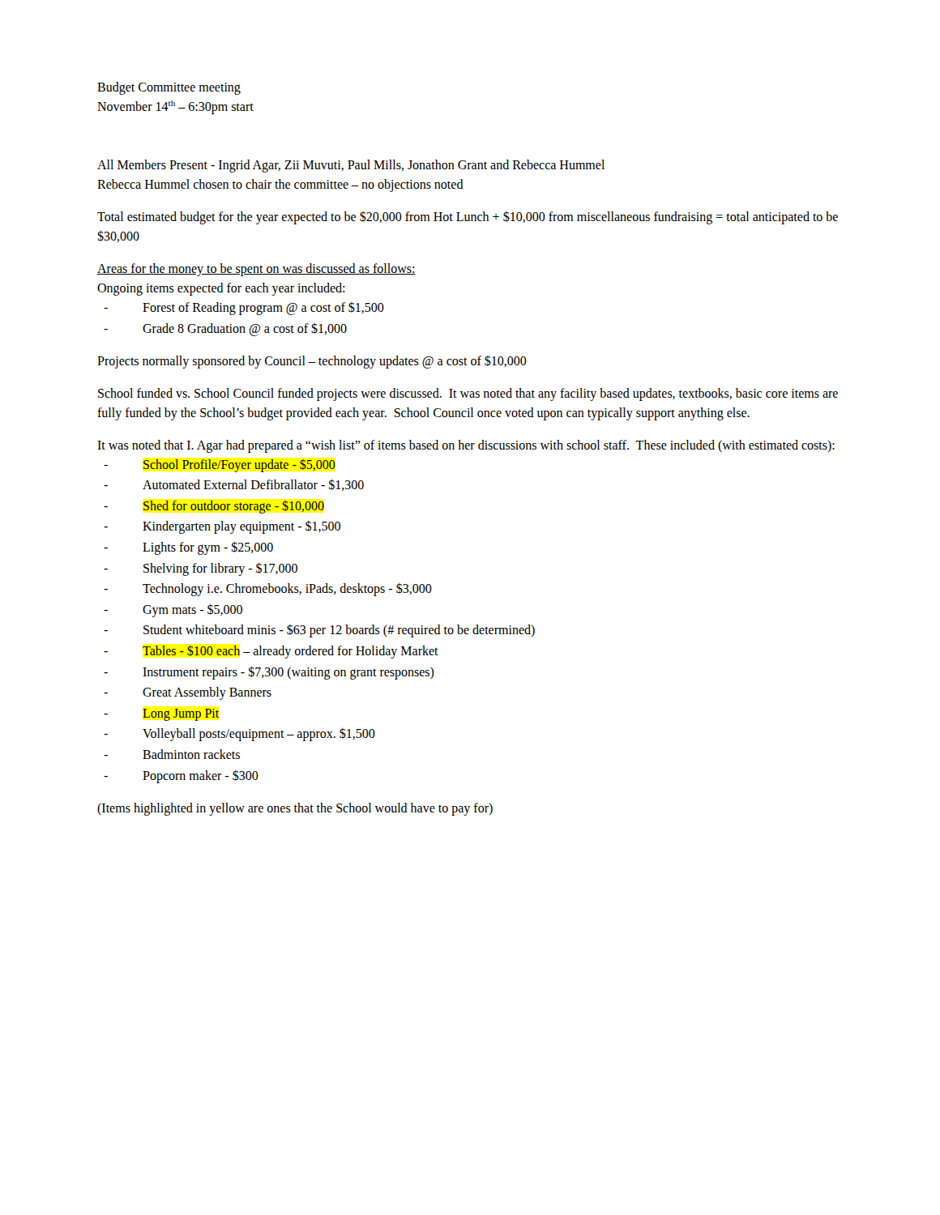Budget Committee meeting
November 14th – 6:30pm start
All Members Present - Ingrid Agar, Zii Muvuti, Paul Mills, Jonathon Grant and Rebecca Hummel
Rebecca Hummel chosen to chair the committee – no objections noted
Total estimated budget for the year expected to be $20,000 from Hot Lunch + $10,000 from miscellaneous fundraising = total anticipated to be $30,000
Areas for the money to be spent on was discussed as follows:
Ongoing items expected for each year included:
Forest of Reading program @ a cost of $1,500
Grade 8 Graduation @ a cost of $1,000
Projects normally sponsored by Council – technology updates @ a cost of $10,000
School funded vs. School Council funded projects were discussed. It was noted that any facility based updates, textbooks, basic core items are fully funded by the School’s budget provided each year. School Council once voted upon can typically support anything else.
It was noted that I. Agar had prepared a “wish list” of items based on her discussions with school staff. These included (with estimated costs):
School Profile/Foyer update - $5,000
Automated External Defibrallator - $1,300
Shed for outdoor storage - $10,000
Kindergarten play equipment - $1,500
Lights for gym - $25,000
Shelving for library - $17,000
Technology i.e. Chromebooks, iPads, desktops - $3,000
Gym mats - $5,000
Student whiteboard minis - $63 per 12 boards (# required to be determined)
Tables - $100 each – already ordered for Holiday Market
Instrument repairs - $7,300 (waiting on grant responses)
Great Assembly Banners
Long Jump Pit
Volleyball posts/equipment – approx. $1,500
Badminton rackets
Popcorn maker - $300
(Items highlighted in yellow are ones that the School would have to pay for)